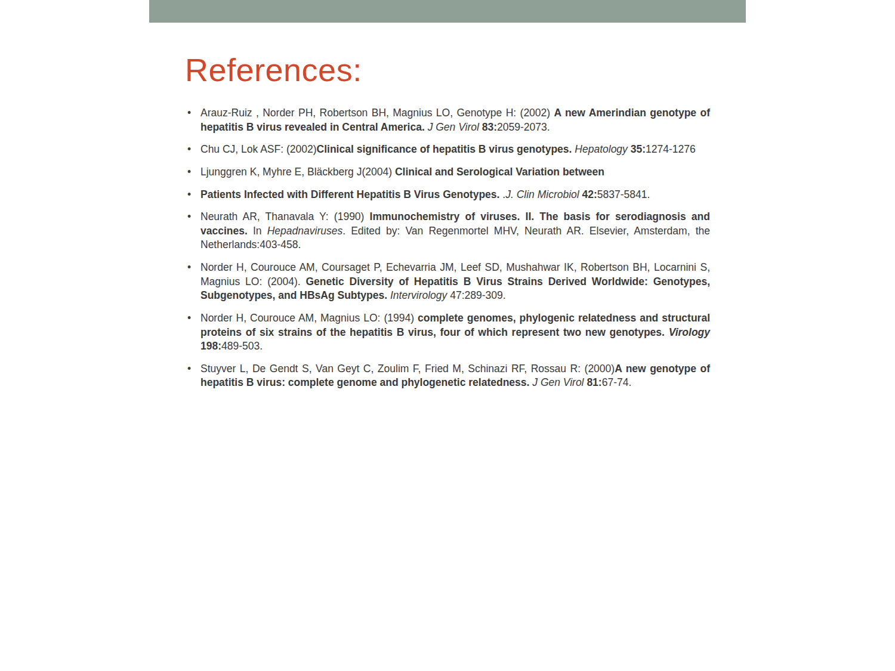References:
Arauz-Ruiz , Norder PH, Robertson BH, Magnius LO, Genotype H: (2002) A new Amerindian genotype of hepatitis B virus revealed in Central America. J Gen Virol 83: 2059-2073.
Chu CJ, Lok ASF: (2002)Clinical significance of hepatitis B virus genotypes. Hepatology 35: 1274-1276
Ljunggren K, Myhre E, Bläckberg J(2004) Clinical and Serological Variation between
Patients Infected with Different Hepatitis B Virus Genotypes. .J. Clin Microbiol 42: 5837-5841.
Neurath AR, Thanavala Y: (1990) Immunochemistry of viruses. II. The basis for serodiagnosis and vaccines. In Hepadnaviruses. Edited by: Van Regenmortel MHV, Neurath AR. Elsevier, Amsterdam, the Netherlands:403-458.
Norder H, Courouce AM, Coursaget P, Echevarria JM, Leef SD, Mushahwar IK, Robertson BH, Locarnini S, Magnius LO: (2004). Genetic Diversity of Hepatitis B Virus Strains Derived Worldwide: Genotypes, Subgenotypes, and HBsAg Subtypes. Intervirology 47:289-309.
Norder H, Courouce AM, Magnius LO: (1994) complete genomes, phylogenic relatedness and structural proteins of six strains of the hepatitis B virus, four of which represent two new genotypes. Virology 198: 489-503.
Stuyver L, De Gendt S, Van Geyt C, Zoulim F, Fried M, Schinazi RF, Rossau R: (2000)A new genotype of hepatitis B virus: complete genome and phylogenetic relatedness. J Gen Virol 81: 67-74.